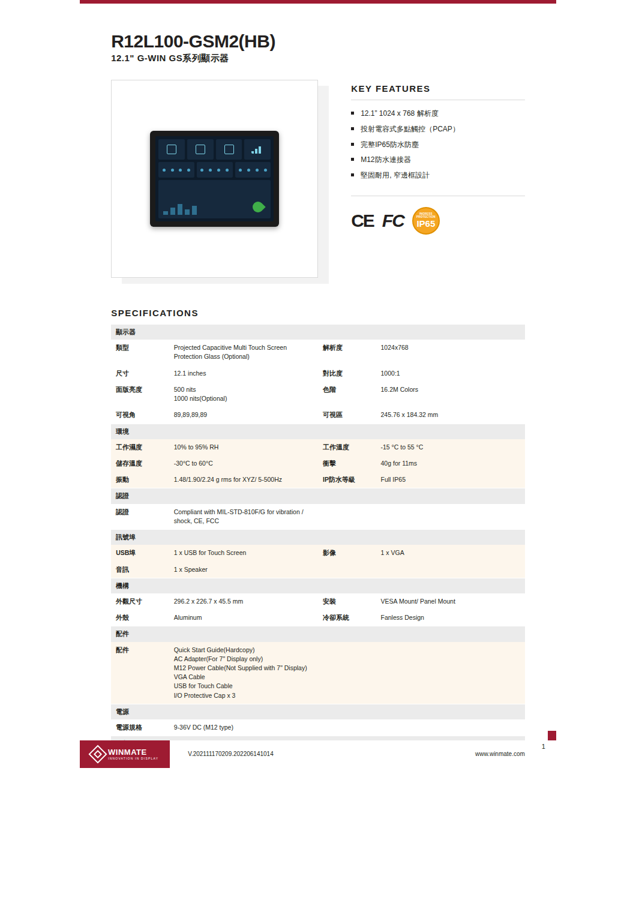R12L100-GSM2(HB)
12.1" G-WIN GS系列顯示器
KEY FEATURES
12.1” 1024 x 768 解析度
投射電容式多點觸控（PCAP）
完整IP65防水防塵
M12防水連接器
堅固耐用, 窄邊框設計
CE FC INGRESS
PROTECTION IP65
SPECIFICATIONS
| 顯示器 |
| 類型 | Projected Capacitive Multi Touch Screen Protection Glass (Optional) | 解析度 | 1024x768 |
| 尺寸 | 12.1 inches | 對比度 | 1000:1 |
| 面版亮度 | 500 nits 1000 nits(Optional) | 色階 | 16.2M Colors |
| 可視角 | 89,89,89,89 | 可視區 | 245.76 x 184.32 mm |
| 環境 |
| 工作濕度 | 10% to 95% RH | 工作溫度 | -15 °C to 55 °C |
| 儲存溫度 | -30°C to 60°C | 衝擊 | 40g for 11ms |
| 振動 | 1.48/1.90/2.24 g rms for XYZ/ 5-500Hz | IP防水等級 | Full IP65 |
| 認證 |
| 認證 | Compliant with MIL-STD-810F/G for vibration / shock, CE, FCC |
| 訊號埠 |
| USB埠 | 1 x USB for Touch Screen | 影像 | 1 x VGA |
| 音訊 | 1 x Speaker |
| 機構 |
| 外觀尺寸 | 296.2 x 226.7 x 45.5 mm | 安裝 | VESA Mount/ Panel Mount |
| 外殼 | Aluminum | 冷卻系統 | Fanless Design |
| 配件 |
| 配件 | Quick Start Guide(Hardcopy) AC Adapter(For 7" Display only) M12 Power Cable(Not Supplied with 7" Display) VGA Cable USB for Touch Cable I/O Protective Cap x 3 |
| 電源 |
| 電源規格 | 9-36V DC (M12 type) |
| 控制 |
| 按鈕 | 5 Keys: - , + , Power , Esc , Enter |
WINMATEINNOVATION IN DISPLAY
V.202111170209.202206141014
www.winmate.com
1